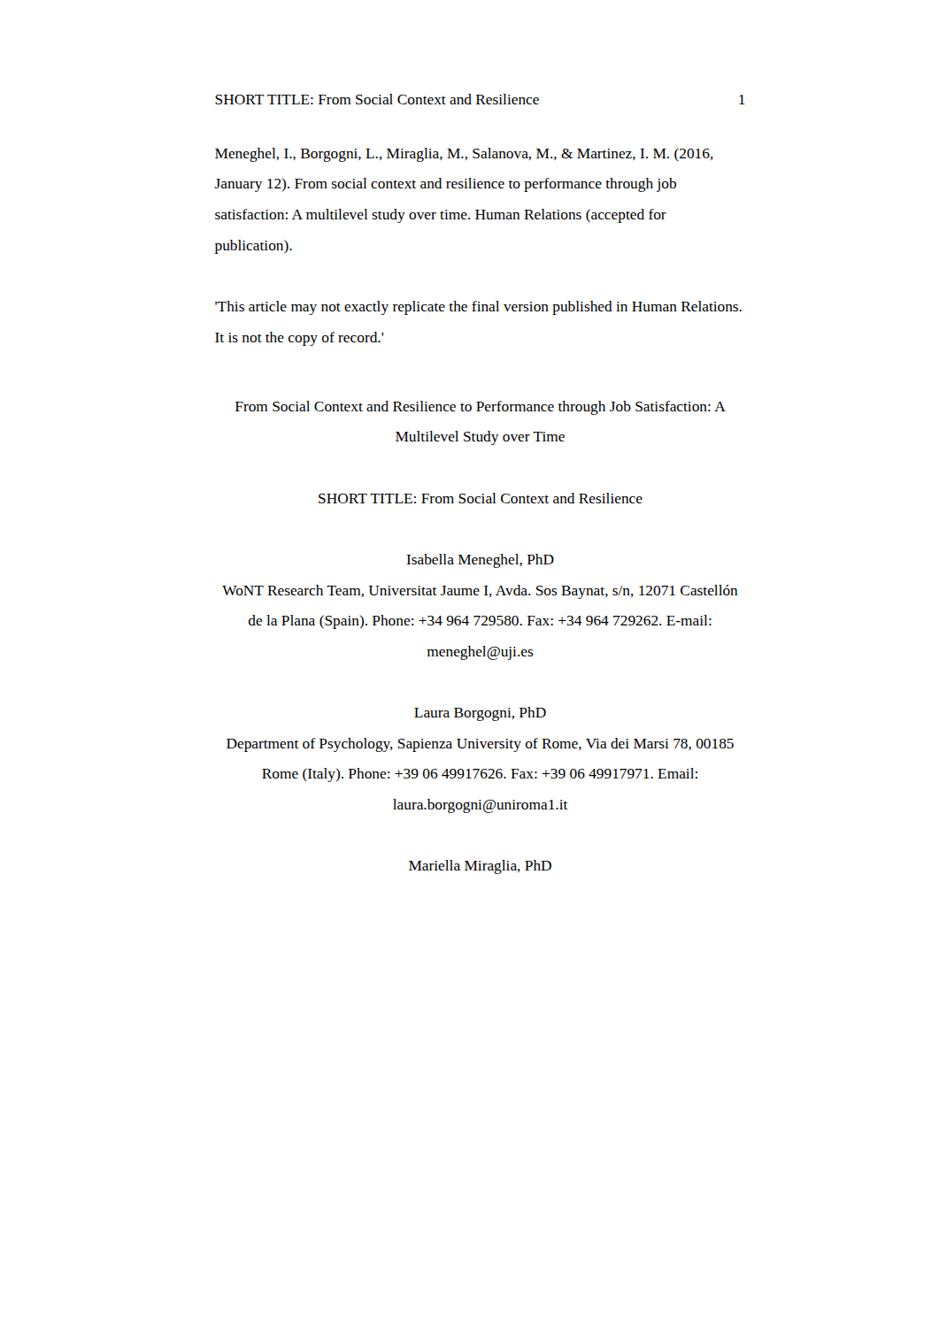SHORT TITLE: From Social Context and Resilience 1
Meneghel, I., Borgogni, L., Miraglia, M., Salanova, M., & Martinez, I. M. (2016, January 12). From social context and resilience to performance through job satisfaction: A multilevel study over time. Human Relations (accepted for publication).
'This article may not exactly replicate the final version published in Human Relations. It is not the copy of record.'
From Social Context and Resilience to Performance through Job Satisfaction: A Multilevel Study over Time
SHORT TITLE: From Social Context and Resilience
Isabella Meneghel, PhD
WoNT Research Team, Universitat Jaume I, Avda. Sos Baynat, s/n, 12071 Castellón de la Plana (Spain). Phone: +34 964 729580. Fax: +34 964 729262. E-mail:
meneghel@uji.es
Laura Borgogni, PhD
Department of Psychology, Sapienza University of Rome, Via dei Marsi 78, 00185 Rome (Italy). Phone: +39 06 49917626. Fax: +39 06 49917971. Email:
laura.borgogni@uniroma1.it
Mariella Miraglia, PhD